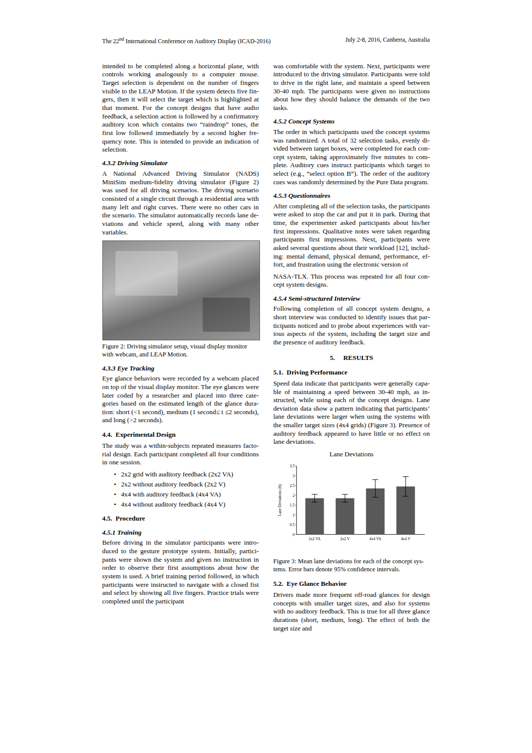The 22nd International Conference on Auditory Display (ICAD-2016)
July 2-8, 2016, Canberra, Australia
intended to be completed along a horizontal plane, with controls working analogously to a computer mouse. Target selection is dependent on the number of fingers visible to the LEAP Motion. If the system detects five fingers, then it will select the target which is highlighted at that moment. For the concept designs that have audio feedback, a selection action is followed by a confirmatory auditory icon which contains two “raindrop” tones, the first low followed immediately by a second higher frequency note. This is intended to provide an indication of selection.
4.3.2 Driving Simulator
A National Advanced Driving Simulator (NADS) MiniSim medium-fidelity driving simulator (Figure 2) was used for all driving scenarios. The driving scenario consisted of a single circuit through a residential area with many left and right curves. There were no other cars in the scenario. The simulator automatically records lane deviations and vehicle speed, along with many other variables.
Figure 2: Driving simulator setup, visual display monitor with webcam, and LEAP Motion.
4.3.3 Eye Tracking
Eye glance behaviors were recorded by a webcam placed on top of the visual display monitor. The eye glances were later coded by a researcher and placed into three categories based on the estimated length of the glance duration: short (<1 second), medium (1 second≤ t ≤2 seconds), and long (>2 seconds).
4.4. Experimental Design
The study was a within-subjects repeated measures factorial design. Each participant completed all four conditions in one session.
2x2 grid with auditory feedback (2x2 VA)
2x2 without auditory feedback (2x2 V)
4x4 with auditory feedback (4x4 VA)
4x4 without auditory feedback (4x4 V)
4.5. Procedure
4.5.1 Training
Before driving in the simulator participants were introduced to the gesture prototype system. Initially, participants were shown the system and given no instruction in order to observe their first assumptions about how the system is used. A brief training period followed, in which participants were instructed to navigate with a closed fist and select by showing all five fingers. Practice trials were completed until the participant
was comfortable with the system. Next, participants were introduced to the driving simulator. Participants were told to drive in the right lane, and maintain a speed between 30-40 mph. The participants were given no instructions about how they should balance the demands of the two tasks.
4.5.2 Concept Systems
The order in which participants used the concept systems was randomized. A total of 32 selection tasks, evenly divided between target boxes, were completed for each concept system, taking approximately five minutes to complete. Auditory cues instruct participants which target to select (e.g., “select option B”). The order of the auditory cues was randomly determined by the Pure Data program.
4.5.3 Questionnaires
After completing all of the selection tasks, the participants were asked to stop the car and put it in park. During that time, the experimenter asked participants about his/her first impressions. Qualitative notes were taken regarding participants first impressions. Next, participants were asked several questions about their workload [12], including: mental demand, physical demand, performance, effort, and frustration using the electronic version of
NASA-TLX. This process was repeated for all four concept system designs.
4.5.4 Semi-structured Interview
Following completion of all concept system designs, a short interview was conducted to identify issues that participants noticed and to probe about experiences with various aspects of the system, including the target size and the presence of auditory feedback.
5. RESULTS
5.1. Driving Performance
Speed data indicate that participants were generally capable of maintaining a speed between 30-40 mph, as instructed, while using each of the concept designs. Lane deviation data show a pattern indicating that participants’ lane deviations were larger when using the systems with the smaller target sizes (4x4 grids) (Figure 3). Presence of auditory feedback appeared to have little or no effect on lane deviations.
Lane Deviations
3.5 3 2.5 2 1.5 1 0.5 0 Lane Deviations (ft) 2x2 VA 2x2 V 4x4 VA 4x4 V
Figure 3: Mean lane deviations for each of the concept systems. Error bars denote 95% confidence intervals.
5.2. Eye Glance Behavior
Drivers made more frequent off-road glances for design concepts with smaller target sizes, and also for systems with no auditory feedback. This is true for all three glance durations (short, medium, long). The effect of both the target size and